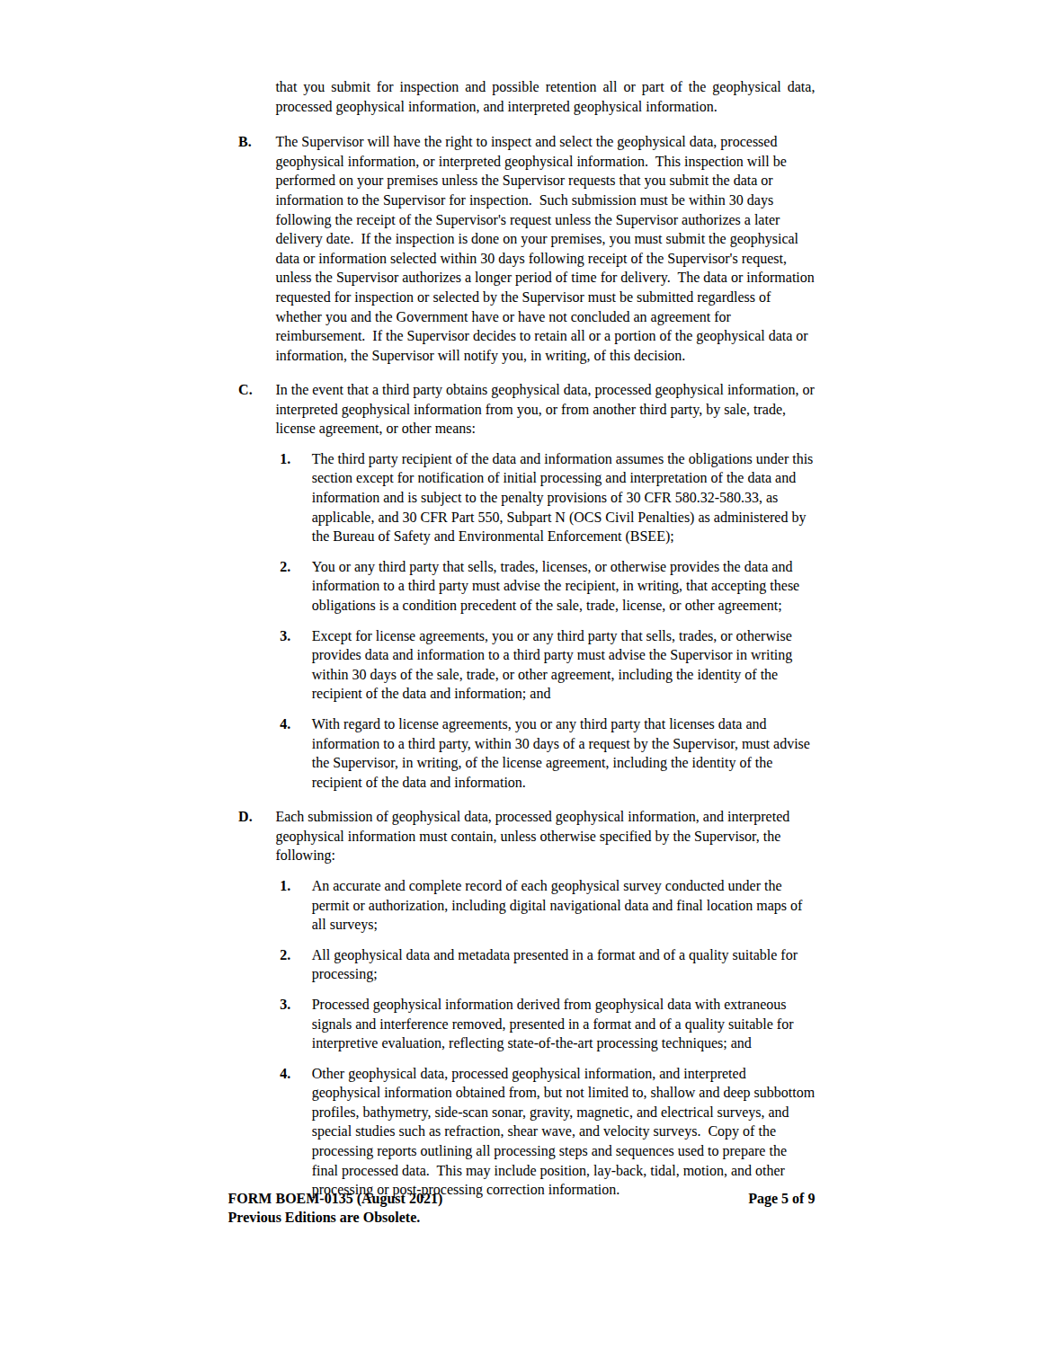that you submit for inspection and possible retention all or part of the geophysical data, processed geophysical information, and interpreted geophysical information.
B. The Supervisor will have the right to inspect and select the geophysical data, processed geophysical information, or interpreted geophysical information. This inspection will be performed on your premises unless the Supervisor requests that you submit the data or information to the Supervisor for inspection. Such submission must be within 30 days following the receipt of the Supervisor's request unless the Supervisor authorizes a later delivery date. If the inspection is done on your premises, you must submit the geophysical data or information selected within 30 days following receipt of the Supervisor's request, unless the Supervisor authorizes a longer period of time for delivery. The data or information requested for inspection or selected by the Supervisor must be submitted regardless of whether you and the Government have or have not concluded an agreement for reimbursement. If the Supervisor decides to retain all or a portion of the geophysical data or information, the Supervisor will notify you, in writing, of this decision.
C. In the event that a third party obtains geophysical data, processed geophysical information, or interpreted geophysical information from you, or from another third party, by sale, trade, license agreement, or other means:
1. The third party recipient of the data and information assumes the obligations under this section except for notification of initial processing and interpretation of the data and information and is subject to the penalty provisions of 30 CFR 580.32-580.33, as applicable, and 30 CFR Part 550, Subpart N (OCS Civil Penalties) as administered by the Bureau of Safety and Environmental Enforcement (BSEE);
2. You or any third party that sells, trades, licenses, or otherwise provides the data and information to a third party must advise the recipient, in writing, that accepting these obligations is a condition precedent of the sale, trade, license, or other agreement;
3. Except for license agreements, you or any third party that sells, trades, or otherwise provides data and information to a third party must advise the Supervisor in writing within 30 days of the sale, trade, or other agreement, including the identity of the recipient of the data and information; and
4. With regard to license agreements, you or any third party that licenses data and information to a third party, within 30 days of a request by the Supervisor, must advise the Supervisor, in writing, of the license agreement, including the identity of the recipient of the data and information.
D. Each submission of geophysical data, processed geophysical information, and interpreted geophysical information must contain, unless otherwise specified by the Supervisor, the following:
1. An accurate and complete record of each geophysical survey conducted under the permit or authorization, including digital navigational data and final location maps of all surveys;
2. All geophysical data and metadata presented in a format and of a quality suitable for processing;
3. Processed geophysical information derived from geophysical data with extraneous signals and interference removed, presented in a format and of a quality suitable for interpretive evaluation, reflecting state-of-the-art processing techniques; and
4. Other geophysical data, processed geophysical information, and interpreted geophysical information obtained from, but not limited to, shallow and deep subbottom profiles, bathymetry, side-scan sonar, gravity, magnetic, and electrical surveys, and special studies such as refraction, shear wave, and velocity surveys. Copy of the processing reports outlining all processing steps and sequences used to prepare the final processed data. This may include position, lay-back, tidal, motion, and other processing or post-processing correction information.
FORM BOEM-0135 (August 2021) Page 5 of 9 Previous Editions are Obsolete.